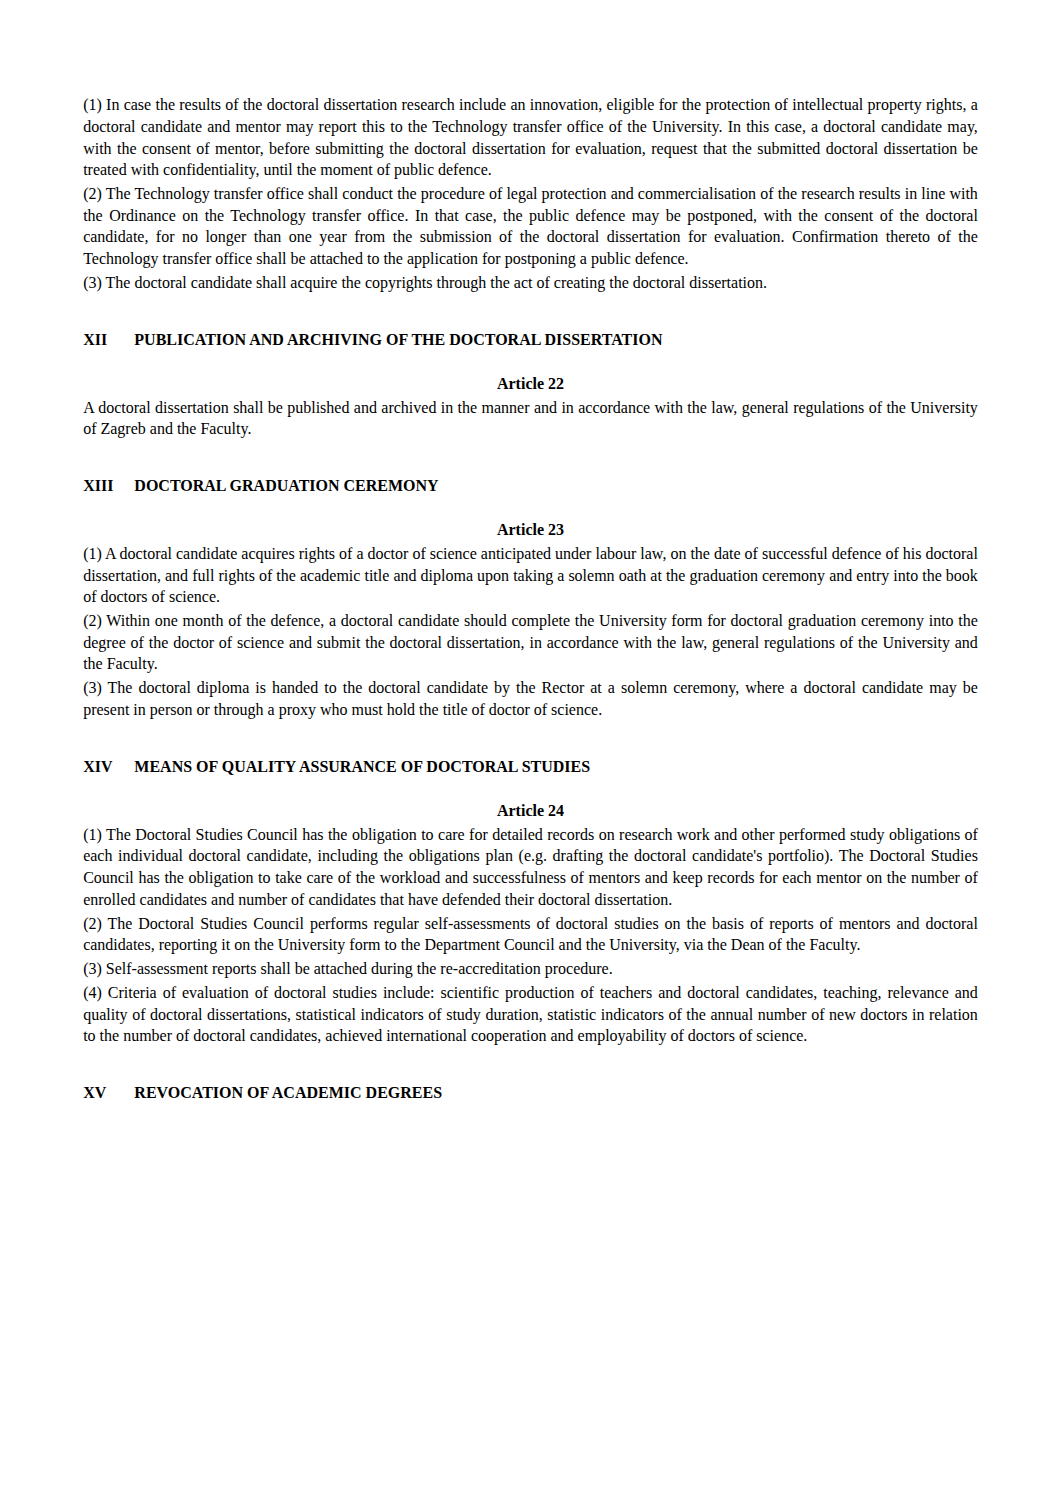(1) In case the results of the doctoral dissertation research include an innovation, eligible for the protection of intellectual property rights, a doctoral candidate and mentor may report this to the Technology transfer office of the University. In this case, a doctoral candidate may, with the consent of mentor, before submitting the doctoral dissertation for evaluation, request that the submitted doctoral dissertation be treated with confidentiality, until the moment of public defence.
(2) The Technology transfer office shall conduct the procedure of legal protection and commercialisation of the research results in line with the Ordinance on the Technology transfer office. In that case, the public defence may be postponed, with the consent of the doctoral candidate, for no longer than one year from the submission of the doctoral dissertation for evaluation. Confirmation thereto of the Technology transfer office shall be attached to the application for postponing a public defence.
(3) The doctoral candidate shall acquire the copyrights through the act of creating the doctoral dissertation.
XIIPUBLICATION AND ARCHIVING OF THE DOCTORAL DISSERTATION
Article 22
A doctoral dissertation shall be published and archived in the manner and in accordance with the law, general regulations of the University of Zagreb and the Faculty.
XIIIDOCTORAL GRADUATION CEREMONY
Article 23
(1) A doctoral candidate acquires rights of a doctor of science anticipated under labour law, on the date of successful defence of his doctoral dissertation, and full rights of the academic title and diploma upon taking a solemn oath at the graduation ceremony and entry into the book of doctors of science.
(2) Within one month of the defence, a doctoral candidate should complete the University form for doctoral graduation ceremony into the degree of the doctor of science and submit the doctoral dissertation, in accordance with the law, general regulations of the University and the Faculty.
(3) The doctoral diploma is handed to the doctoral candidate by the Rector at a solemn ceremony, where a doctoral candidate may be present in person or through a proxy who must hold the title of doctor of science.
XIVMEANS OF QUALITY ASSURANCE OF DOCTORAL STUDIES
Article 24
(1) The Doctoral Studies Council has the obligation to care for detailed records on research work and other performed study obligations of each individual doctoral candidate, including the obligations plan (e.g. drafting the doctoral candidate's portfolio). The Doctoral Studies Council has the obligation to take care of the workload and successfulness of mentors and keep records for each mentor on the number of enrolled candidates and number of candidates that have defended their doctoral dissertation.
(2) The Doctoral Studies Council performs regular self-assessments of doctoral studies on the basis of reports of mentors and doctoral candidates, reporting it on the University form to the Department Council and the University, via the Dean of the Faculty.
(3) Self-assessment reports shall be attached during the re-accreditation procedure.
(4) Criteria of evaluation of doctoral studies include: scientific production of teachers and doctoral candidates, teaching, relevance and quality of doctoral dissertations, statistical indicators of study duration, statistic indicators of the annual number of new doctors in relation to the number of doctoral candidates, achieved international cooperation and employability of doctors of science.
XVREVOCATION OF ACADEMIC DEGREES